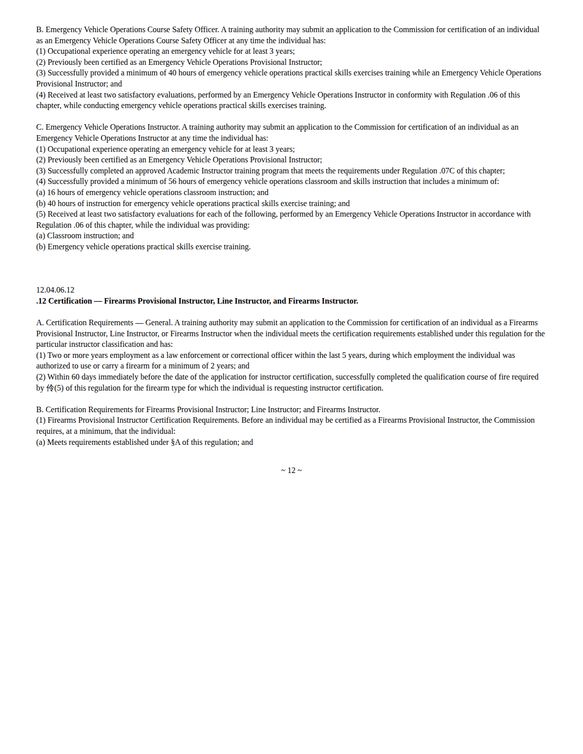B. Emergency Vehicle Operations Course Safety Officer. A training authority may submit an application to the Commission for certification of an individual as an Emergency Vehicle Operations Course Safety Officer at any time the individual has:
(1) Occupational experience operating an emergency vehicle for at least 3 years;
(2) Previously been certified as an Emergency Vehicle Operations Provisional Instructor;
(3) Successfully provided a minimum of 40 hours of emergency vehicle operations practical skills exercises training while an Emergency Vehicle Operations Provisional Instructor; and
(4) Received at least two satisfactory evaluations, performed by an Emergency Vehicle Operations Instructor in conformity with Regulation .06 of this chapter, while conducting emergency vehicle operations practical skills exercises training.
C. Emergency Vehicle Operations Instructor. A training authority may submit an application to the Commission for certification of an individual as an Emergency Vehicle Operations Instructor at any time the individual has:
(1) Occupational experience operating an emergency vehicle for at least 3 years;
(2) Previously been certified as an Emergency Vehicle Operations Provisional Instructor;
(3) Successfully completed an approved Academic Instructor training program that meets the requirements under Regulation .07C of this chapter;
(4) Successfully provided a minimum of 56 hours of emergency vehicle operations classroom and skills instruction that includes a minimum of:
(a) 16 hours of emergency vehicle operations classroom instruction; and
(b) 40 hours of instruction for emergency vehicle operations practical skills exercise training; and
(5) Received at least two satisfactory evaluations for each of the following, performed by an Emergency Vehicle Operations Instructor in accordance with Regulation .06 of this chapter, while the individual was providing:
(a) Classroom instruction; and
(b) Emergency vehicle operations practical skills exercise training.
12.04.06.12
.12 Certification — Firearms Provisional Instructor, Line Instructor, and Firearms Instructor.
A. Certification Requirements — General. A training authority may submit an application to the Commission for certification of an individual as a Firearms Provisional Instructor, Line Instructor, or Firearms Instructor when the individual meets the certification requirements established under this regulation for the particular instructor classification and has:
(1) Two or more years employment as a law enforcement or correctional officer within the last 5 years, during which employment the individual was authorized to use or carry a firearm for a minimum of 2 years; and
(2) Within 60 days immediately before the date of the application for instructor certification, successfully completed the qualification course of fire required by 伶(5) of this regulation for the firearm type for which the individual is requesting instructor certification.
B. Certification Requirements for Firearms Provisional Instructor; Line Instructor; and Firearms Instructor.
(1) Firearms Provisional Instructor Certification Requirements. Before an individual may be certified as a Firearms Provisional Instructor, the Commission requires, at a minimum, that the individual:
(a) Meets requirements established under §A of this regulation; and
~ 12 ~